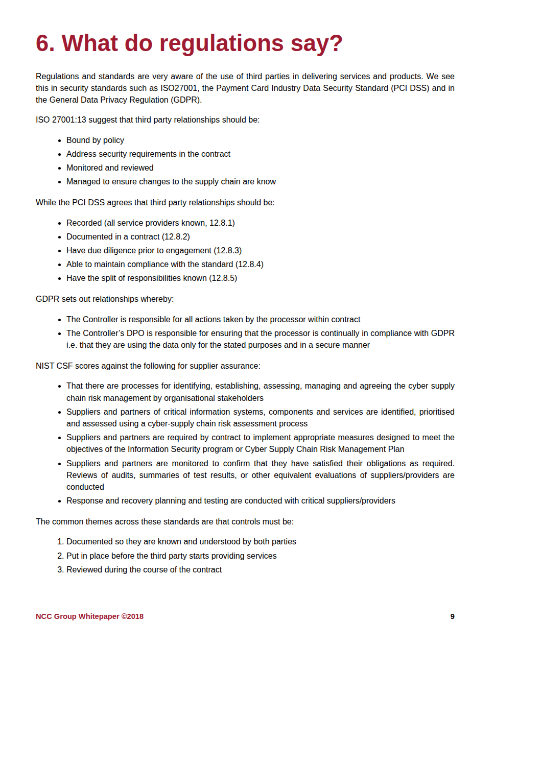6. What do regulations say?
Regulations and standards are very aware of the use of third parties in delivering services and products. We see this in security standards such as ISO27001, the Payment Card Industry Data Security Standard (PCI DSS) and in the General Data Privacy Regulation (GDPR).
ISO 27001:13 suggest that third party relationships should be:
Bound by policy
Address security requirements in the contract
Monitored and reviewed
Managed to ensure changes to the supply chain are know
While the PCI DSS agrees that third party relationships should be:
Recorded (all service providers known, 12.8.1)
Documented in a contract (12.8.2)
Have due diligence prior to engagement (12.8.3)
Able to maintain compliance with the standard (12.8.4)
Have the split of responsibilities known (12.8.5)
GDPR sets out relationships whereby:
The Controller is responsible for all actions taken by the processor within contract
The Controller’s DPO is responsible for ensuring that the processor is continually in compliance with GDPR i.e. that they are using the data only for the stated purposes and in a secure manner
NIST CSF scores against the following for supplier assurance:
That there are processes for identifying, establishing, assessing, managing and agreeing the cyber supply chain risk management by organisational stakeholders
Suppliers and partners of critical information systems, components and services are identified, prioritised and assessed using a cyber-supply chain risk assessment process
Suppliers and partners are required by contract to implement appropriate measures designed to meet the objectives of the Information Security program or Cyber Supply Chain Risk Management Plan
Suppliers and partners are monitored to confirm that they have satisfied their obligations as required. Reviews of audits, summaries of test results, or other equivalent evaluations of suppliers/providers are conducted
Response and recovery planning and testing are conducted with critical suppliers/providers
The common themes across these standards are that controls must be:
Documented so they are known and understood by both parties
Put in place before the third party starts providing services
Reviewed during the course of the contract
NCC Group Whitepaper ©2018
9